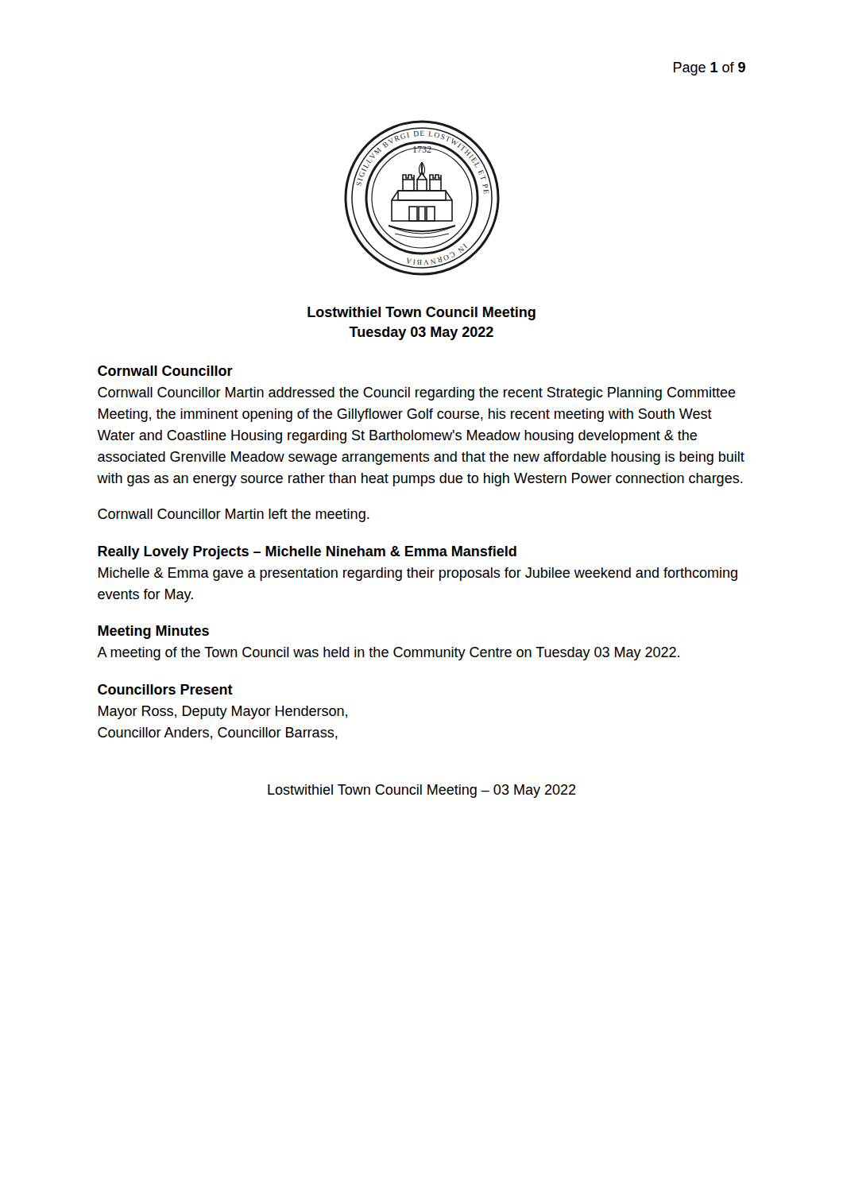Page 1 of 9
SIGILLVM BVRGI DE LOSTWITHIEL ET PENKNIGHT IN CORNVBIA 1732
Lostwithiel Town Council Meeting
Tuesday 03 May 2022
Cornwall Councillor
Cornwall Councillor Martin addressed the Council regarding the recent Strategic Planning Committee Meeting, the imminent opening of the Gillyflower Golf course, his recent meeting with South West Water and Coastline Housing regarding St Bartholomew's Meadow housing development & the associated Grenville Meadow sewage arrangements and that the new affordable housing is being built with gas as an energy source rather than heat pumps due to high Western Power connection charges.
Cornwall Councillor Martin left the meeting.
Really Lovely Projects – Michelle Nineham & Emma Mansfield
Michelle & Emma gave a presentation regarding their proposals for Jubilee weekend and forthcoming events for May.
Meeting Minutes
A meeting of the Town Council was held in the Community Centre on Tuesday 03 May 2022.
Councillors Present
Mayor Ross, Deputy Mayor Henderson,
Councillor Anders, Councillor Barrass,
Lostwithiel Town Council Meeting – 03 May 2022